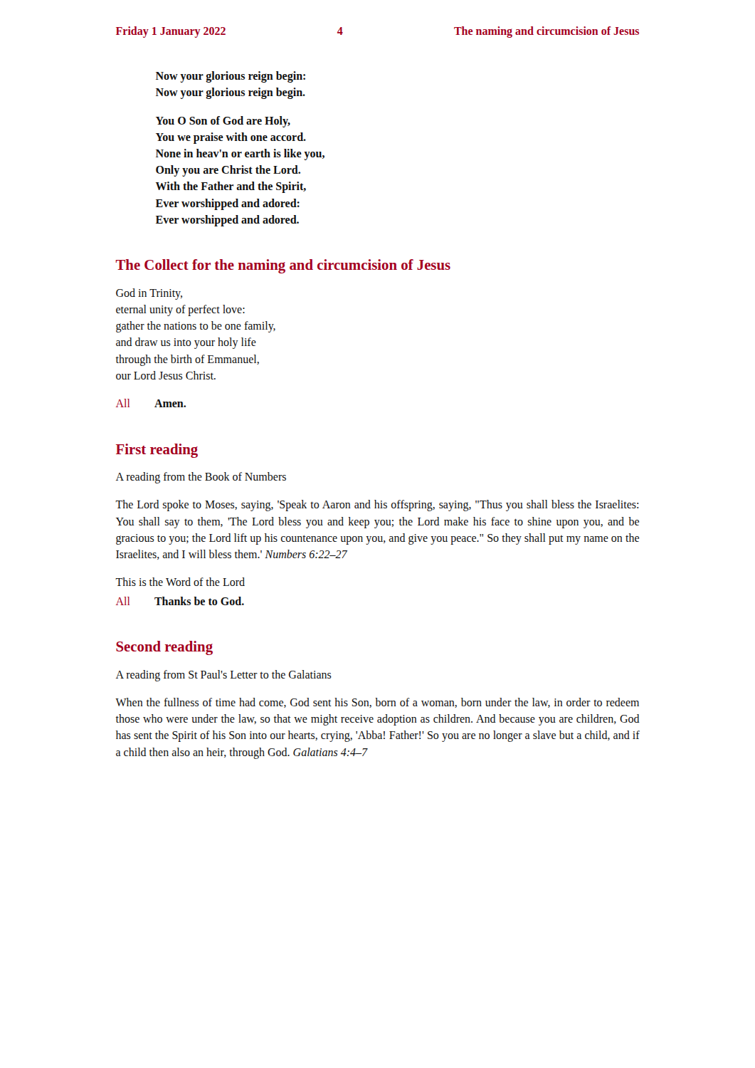Friday 1 January 2022
4
The naming and circumcision of Jesus
Now your glorious reign begin:
Now your glorious reign begin.
You O Son of God are Holy,
You we praise with one accord.
None in heav'n or earth is like you,
Only you are Christ the Lord.
With the Father and the Spirit,
Ever worshipped and adored:
Ever worshipped and adored.
The Collect for the naming and circumcision of Jesus
God in Trinity,
eternal unity of perfect love:
gather the nations to be one family,
and draw us into your holy life
through the birth of Emmanuel,
our Lord Jesus Christ.
All
Amen.
First reading
A reading from the Book of Numbers
The Lord spoke to Moses, saying, 'Speak to Aaron and his offspring, saying, "Thus you shall bless the Israelites: You shall say to them, 'The Lord bless you and keep you; the Lord make his face to shine upon you, and be gracious to you; the Lord lift up his countenance upon you, and give you peace." So they shall put my name on the Israelites, and I will bless them.' Numbers 6:22–27
This is the Word of the Lord
All
Thanks be to God.
Second reading
A reading from St Paul's Letter to the Galatians
When the fullness of time had come, God sent his Son, born of a woman, born under the law, in order to redeem those who were under the law, so that we might receive adoption as children. And because you are children, God has sent the Spirit of his Son into our hearts, crying, 'Abba! Father!' So you are no longer a slave but a child, and if a child then also an heir, through God. Galatians 4:4–7